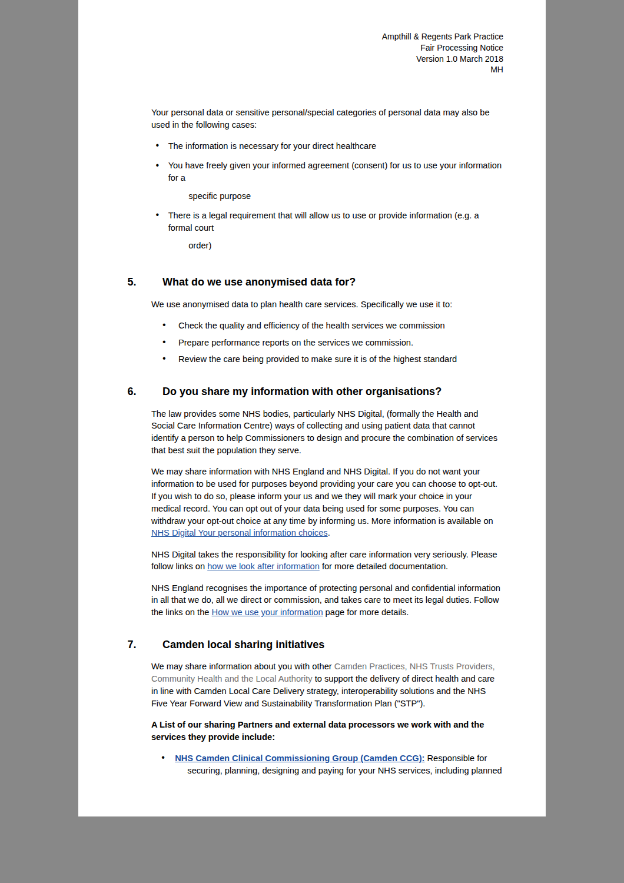Ampthill & Regents Park Practice
Fair Processing Notice
Version 1.0 March 2018
MH
Your personal data or sensitive personal/special categories of personal data may also be used in the following cases:
The information is necessary for your direct healthcare
You have freely given your informed agreement (consent) for us to use your information for a specific purpose
There is a legal requirement that will allow us to use or provide information (e.g. a formal court order)
5. What do we use anonymised data for?
We use anonymised data to plan health care services. Specifically we use it to:
Check the quality and efficiency of the health services we commission
Prepare performance reports on the services we commission.
Review the care being provided to make sure it is of the highest standard
6. Do you share my information with other organisations?
The law provides some NHS bodies, particularly NHS Digital, (formally the Health and Social Care Information Centre) ways of collecting and using patient data that cannot identify a person to help Commissioners to design and procure the combination of services that best suit the population they serve.
We may share information with NHS England and NHS Digital. If you do not want your information to be used for purposes beyond providing your care you can choose to opt-out. If you wish to do so, please inform your us and we they will mark your choice in your medical record. You can opt out of your data being used for some purposes. You can withdraw your opt-out choice at any time by informing us. More information is available on NHS Digital Your personal information choices.
NHS Digital takes the responsibility for looking after care information very seriously. Please follow links on how we look after information for more detailed documentation.
NHS England recognises the importance of protecting personal and confidential information in all that we do, all we direct or commission, and takes care to meet its legal duties. Follow the links on the How we use your information page for more details.
7. Camden local sharing initiatives
We may share information about you with other Camden Practices, NHS Trusts Providers, Community Health and the Local Authority to support the delivery of direct health and care in line with Camden Local Care Delivery strategy, interoperability solutions and the NHS Five Year Forward View and Sustainability Transformation Plan ("STP").
A List of our sharing Partners and external data processors we work with and the services they provide include:
NHS Camden Clinical Commissioning Group (Camden CCG): Responsible for securing, planning, designing and paying for your NHS services, including planned